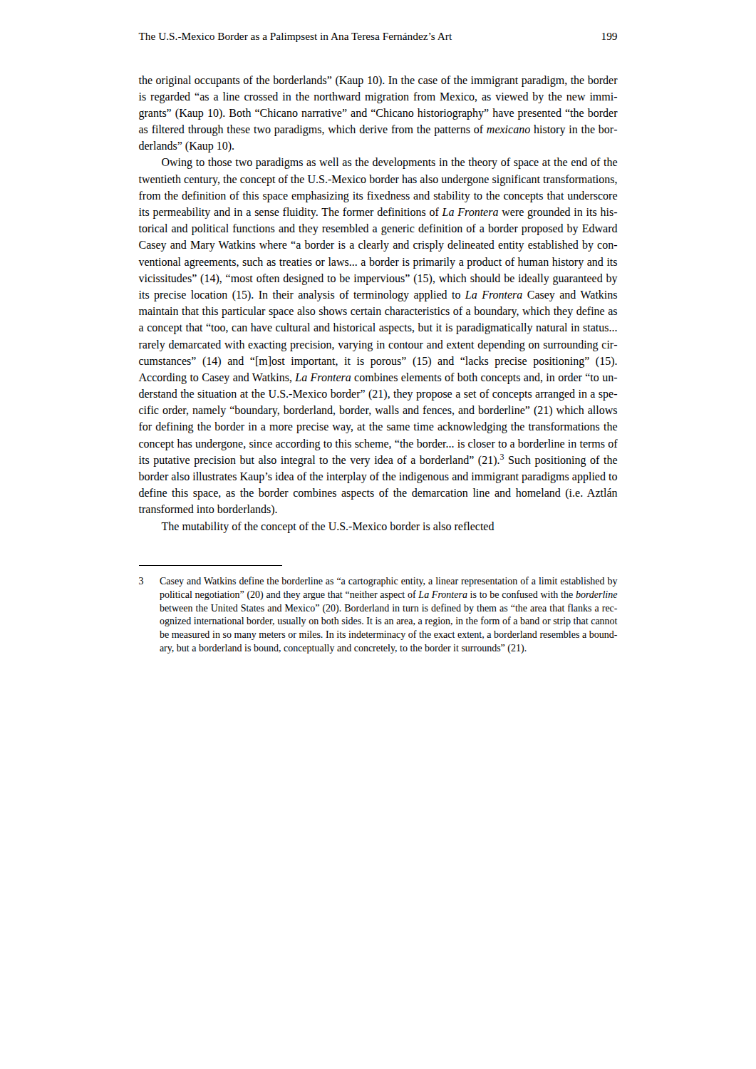The U.S.-Mexico Border as a Palimpsest in Ana Teresa Fernández’s Art 199
the original occupants of the borderlands” (Kaup 10). In the case of the immigrant paradigm, the border is regarded “as a line crossed in the northward migration from Mexico, as viewed by the new immigrants” (Kaup 10). Both “Chicano narrative” and “Chicano historiography” have presented “the border as filtered through these two paradigms, which derive from the patterns of mexicano history in the borderlands” (Kaup 10).
Owing to those two paradigms as well as the developments in the theory of space at the end of the twentieth century, the concept of the U.S.-Mexico border has also undergone significant transformations, from the definition of this space emphasizing its fixedness and stability to the concepts that underscore its permeability and in a sense fluidity. The former definitions of La Frontera were grounded in its historical and political functions and they resembled a generic definition of a border proposed by Edward Casey and Mary Watkins where “a border is a clearly and crisply delineated entity established by conventional agreements, such as treaties or laws... a border is primarily a product of human history and its vicissitudes” (14), “most often designed to be impervious” (15), which should be ideally guaranteed by its precise location (15). In their analysis of terminology applied to La Frontera Casey and Watkins maintain that this particular space also shows certain characteristics of a boundary, which they define as a concept that “too, can have cultural and historical aspects, but it is paradigmatically natural in status... rarely demarcated with exacting precision, varying in contour and extent depending on surrounding circumstances” (14) and “[m]ost important, it is porous” (15) and “lacks precise positioning” (15). According to Casey and Watkins, La Frontera combines elements of both concepts and, in order “to understand the situation at the U.S.-Mexico border” (21), they propose a set of concepts arranged in a specific order, namely “boundary, borderland, border, walls and fences, and borderline” (21) which allows for defining the border in a more precise way, at the same time acknowledging the transformations the concept has undergone, since according to this scheme, “the border... is closer to a borderline in terms of its putative precision but also integral to the very idea of a borderland” (21).3 Such positioning of the border also illustrates Kaup’s idea of the interplay of the indigenous and immigrant paradigms applied to define this space, as the border combines aspects of the demarcation line and homeland (i.e. Aztlán transformed into borderlands).
The mutability of the concept of the U.S.-Mexico border is also reflected
3 Casey and Watkins define the borderline as “a cartographic entity, a linear representation of a limit established by political negotiation” (20) and they argue that “neither aspect of La Frontera is to be confused with the borderline between the United States and Mexico” (20). Borderland in turn is defined by them as “the area that flanks a recognized international border, usually on both sides. It is an area, a region, in the form of a band or strip that cannot be measured in so many meters or miles. In its indeterminacy of the exact extent, a borderland resembles a boundary, but a borderland is bound, conceptually and concretely, to the border it surrounds” (21).